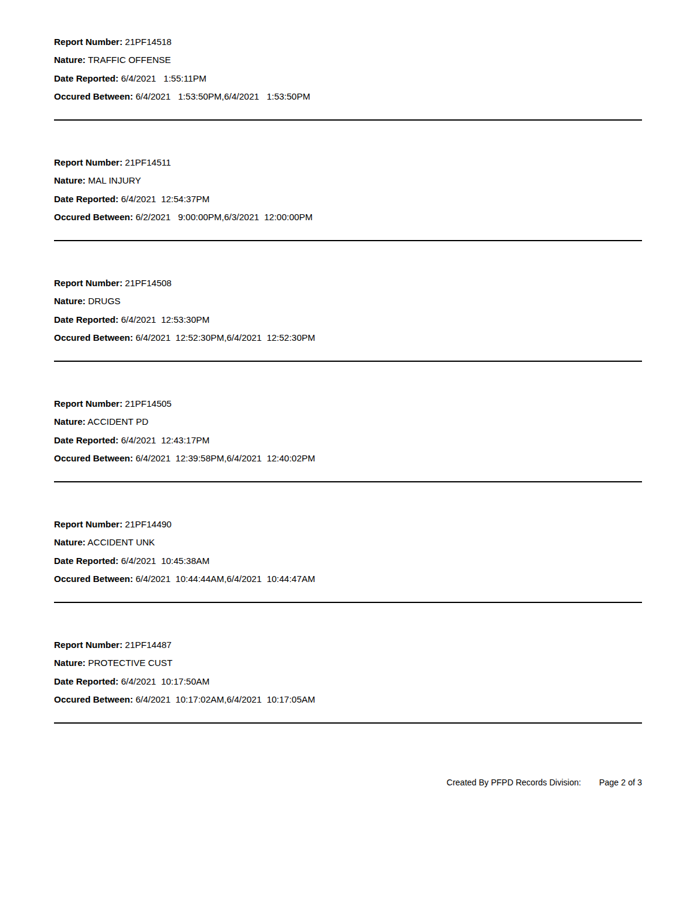Report Number: 21PF14518
Nature: TRAFFIC OFFENSE
Date Reported: 6/4/2021 1:55:11PM
Occured Between: 6/4/2021 1:53:50PM,6/4/2021 1:53:50PM
Report Number: 21PF14511
Nature: MAL INJURY
Date Reported: 6/4/2021 12:54:37PM
Occured Between: 6/2/2021 9:00:00PM,6/3/2021 12:00:00PM
Report Number: 21PF14508
Nature: DRUGS
Date Reported: 6/4/2021 12:53:30PM
Occured Between: 6/4/2021 12:52:30PM,6/4/2021 12:52:30PM
Report Number: 21PF14505
Nature: ACCIDENT PD
Date Reported: 6/4/2021 12:43:17PM
Occured Between: 6/4/2021 12:39:58PM,6/4/2021 12:40:02PM
Report Number: 21PF14490
Nature: ACCIDENT UNK
Date Reported: 6/4/2021 10:45:38AM
Occured Between: 6/4/2021 10:44:44AM,6/4/2021 10:44:47AM
Report Number: 21PF14487
Nature: PROTECTIVE CUST
Date Reported: 6/4/2021 10:17:50AM
Occured Between: 6/4/2021 10:17:02AM,6/4/2021 10:17:05AM
Created By PFPD Records Division:Page 2 of 3